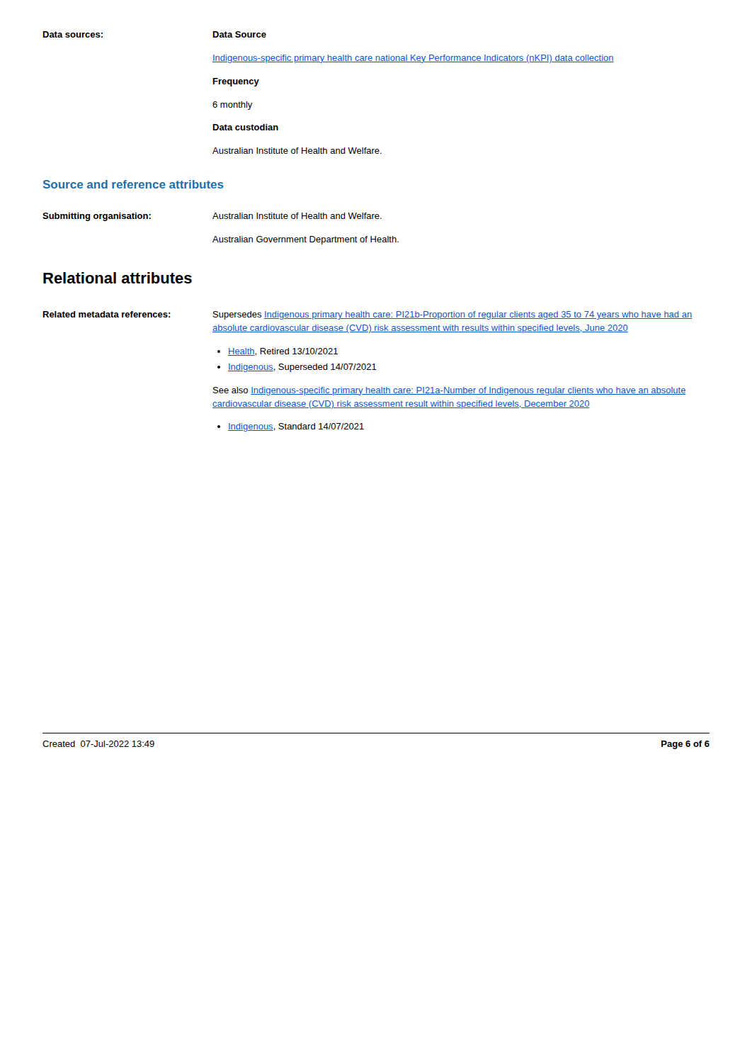Data sources:
Data Source
Indigenous-specific primary health care national Key Performance Indicators (nKPI) data collection
Frequency
6 monthly
Data custodian
Australian Institute of Health and Welfare.
Source and reference attributes
Submitting organisation:
Australian Institute of Health and Welfare.
Australian Government Department of Health.
Relational attributes
Related metadata references:
Supersedes Indigenous primary health care: PI21b-Proportion of regular clients aged 35 to 74 years who have had an absolute cardiovascular disease (CVD) risk assessment with results within specified levels, June 2020
Health, Retired 13/10/2021
Indigenous, Superseded 14/07/2021
See also Indigenous-specific primary health care: PI21a-Number of Indigenous regular clients who have an absolute cardiovascular disease (CVD) risk assessment result within specified levels, December 2020
Indigenous, Standard 14/07/2021
Created 07-Jul-2022 13:49
Page 6 of 6